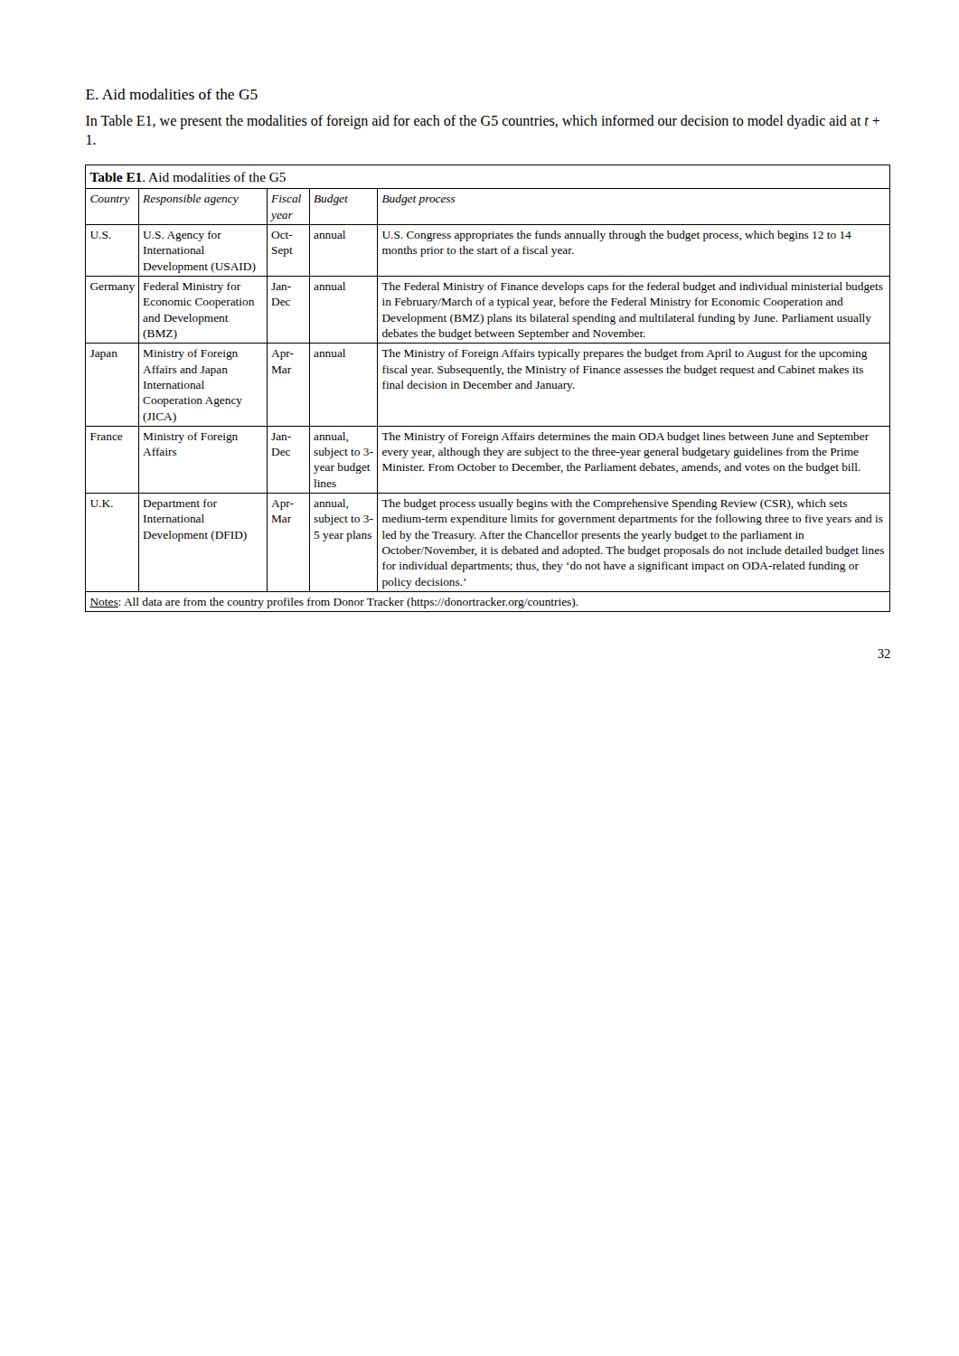E. Aid modalities of the G5
In Table E1, we present the modalities of foreign aid for each of the G5 countries, which informed our decision to model dyadic aid at t + 1.
Table E1 . Aid modalities of the G5
| Country | Responsible agency | Fiscal year | Budget | Budget process |
| --- | --- | --- | --- | --- |
| U.S. | U.S. Agency for International Development (USAID) | Oct-Sept | annual | U.S. Congress appropriates the funds annually through the budget process, which begins 12 to 14 months prior to the start of a fiscal year. |
| Germany | Federal Ministry for Economic Cooperation and Development (BMZ) | Jan-Dec | annual | The Federal Ministry of Finance develops caps for the federal budget and individual ministerial budgets in February/March of a typical year, before the Federal Ministry for Economic Cooperation and Development (BMZ) plans its bilateral spending and multilateral funding by June. Parliament usually debates the budget between September and November. |
| Japan | Ministry of Foreign Affairs and Japan International Cooperation Agency (JICA) | Apr-Mar | annual | The Ministry of Foreign Affairs typically prepares the budget from April to August for the upcoming fiscal year. Subsequently, the Ministry of Finance assesses the budget request and Cabinet makes its final decision in December and January. |
| France | Ministry of Foreign Affairs | Jan-Dec | annual, subject to 3-year budget lines | The Ministry of Foreign Affairs determines the main ODA budget lines between June and September every year, although they are subject to the three-year general budgetary guidelines from the Prime Minister. From October to December, the Parliament debates, amends, and votes on the budget bill. |
| U.K. | Department for International Development (DFID) | Apr-Mar | annual, subject to 3-5 year plans | The budget process usually begins with the Comprehensive Spending Review (CSR), which sets medium-term expenditure limits for government departments for the following three to five years and is led by the Treasury. After the Chancellor presents the yearly budget to the parliament in October/November, it is debated and adopted. The budget proposals do not include detailed budget lines for individual departments; thus, they ‘do not have a significant impact on ODA-related funding or policy decisions.’ |
| Notes : All data are from the country profiles from Donor Tracker (https://donortracker.org/countries). |
32